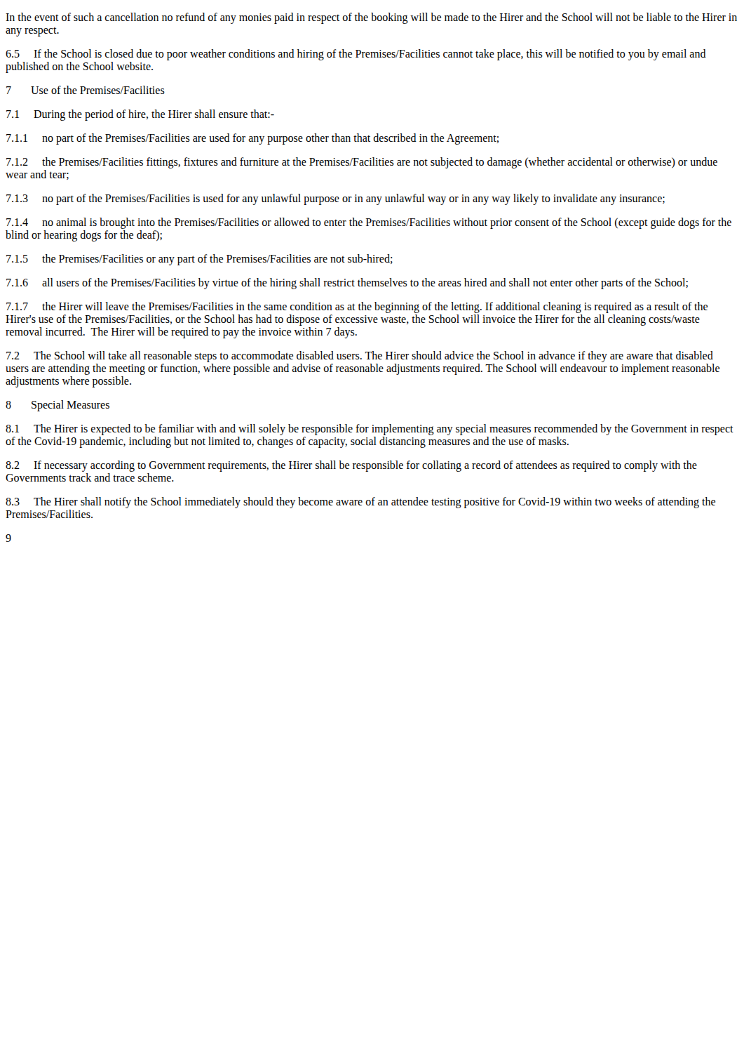In the event of such a cancellation no refund of any monies paid in respect of the booking will be made to the Hirer and the School will not be liable to the Hirer in any respect.
6.5 If the School is closed due to poor weather conditions and hiring of the Premises/Facilities cannot take place, this will be notified to you by email and published on the School website.
7 Use of the Premises/Facilities
7.1 During the period of hire, the Hirer shall ensure that:-
7.1.1 no part of the Premises/Facilities are used for any purpose other than that described in the Agreement;
7.1.2 the Premises/Facilities fittings, fixtures and furniture at the Premises/Facilities are not subjected to damage (whether accidental or otherwise) or undue wear and tear;
7.1.3 no part of the Premises/Facilities is used for any unlawful purpose or in any unlawful way or in any way likely to invalidate any insurance;
7.1.4 no animal is brought into the Premises/Facilities or allowed to enter the Premises/Facilities without prior consent of the School (except guide dogs for the blind or hearing dogs for the deaf);
7.1.5 the Premises/Facilities or any part of the Premises/Facilities are not sub-hired;
7.1.6 all users of the Premises/Facilities by virtue of the hiring shall restrict themselves to the areas hired and shall not enter other parts of the School;
7.1.7 the Hirer will leave the Premises/Facilities in the same condition as at the beginning of the letting. If additional cleaning is required as a result of the Hirer's use of the Premises/Facilities, or the School has had to dispose of excessive waste, the School will invoice the Hirer for the all cleaning costs/waste removal incurred. The Hirer will be required to pay the invoice within 7 days.
7.2 The School will take all reasonable steps to accommodate disabled users. The Hirer should advice the School in advance if they are aware that disabled users are attending the meeting or function, where possible and advise of reasonable adjustments required. The School will endeavour to implement reasonable adjustments where possible.
8 Special Measures
8.1 The Hirer is expected to be familiar with and will solely be responsible for implementing any special measures recommended by the Government in respect of the Covid-19 pandemic, including but not limited to, changes of capacity, social distancing measures and the use of masks.
8.2 If necessary according to Government requirements, the Hirer shall be responsible for collating a record of attendees as required to comply with the Governments track and trace scheme.
8.3 The Hirer shall notify the School immediately should they become aware of an attendee testing positive for Covid-19 within two weeks of attending the Premises/Facilities.
9